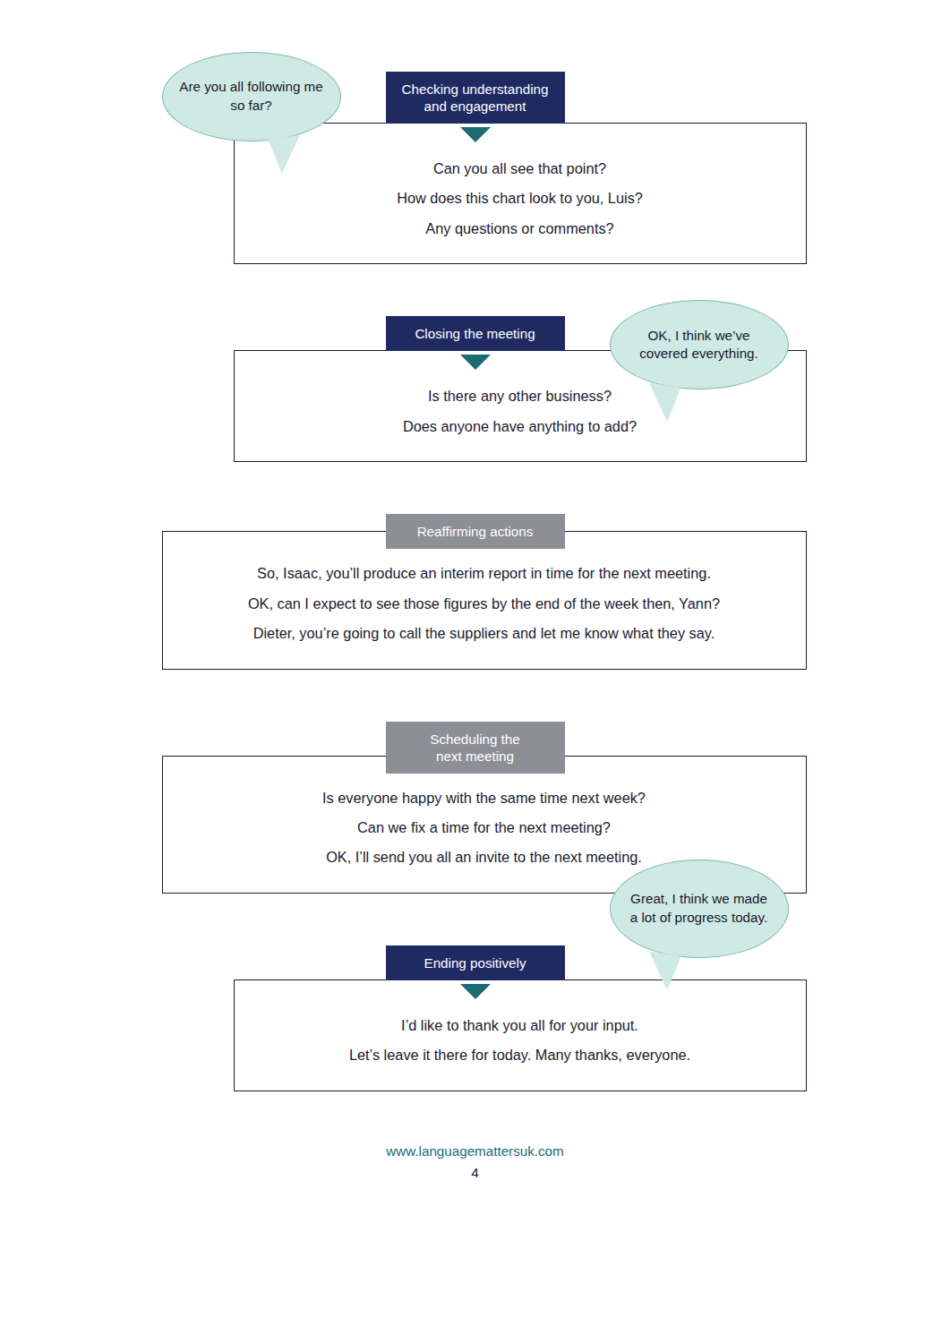Are you all following me so far?
Checking understanding
and engagement
Can you all see that point?
How does this chart look to you, Luis?
Any questions or comments?
OK, I think we’ve covered everything.
Closing the meeting
Is there any other business?
Does anyone have anything to add?
Reaffirming actions
So, Isaac, you’ll produce an interim report in time for the next meeting.
OK, can I expect to see those figures by the end of the week then, Yann?
Dieter, you’re going to call the suppliers and let me know what they say.
Scheduling the
next meeting
Is everyone happy with the same time next week?
Can we fix a time for the next meeting?
OK, I’ll send you all an invite to the next meeting.
Great, I think we made a lot of progress today.
Ending positively
I’d like to thank you all for your input.
Let’s leave it there for today. Many thanks, everyone.
www.languagemattersuk.com
4